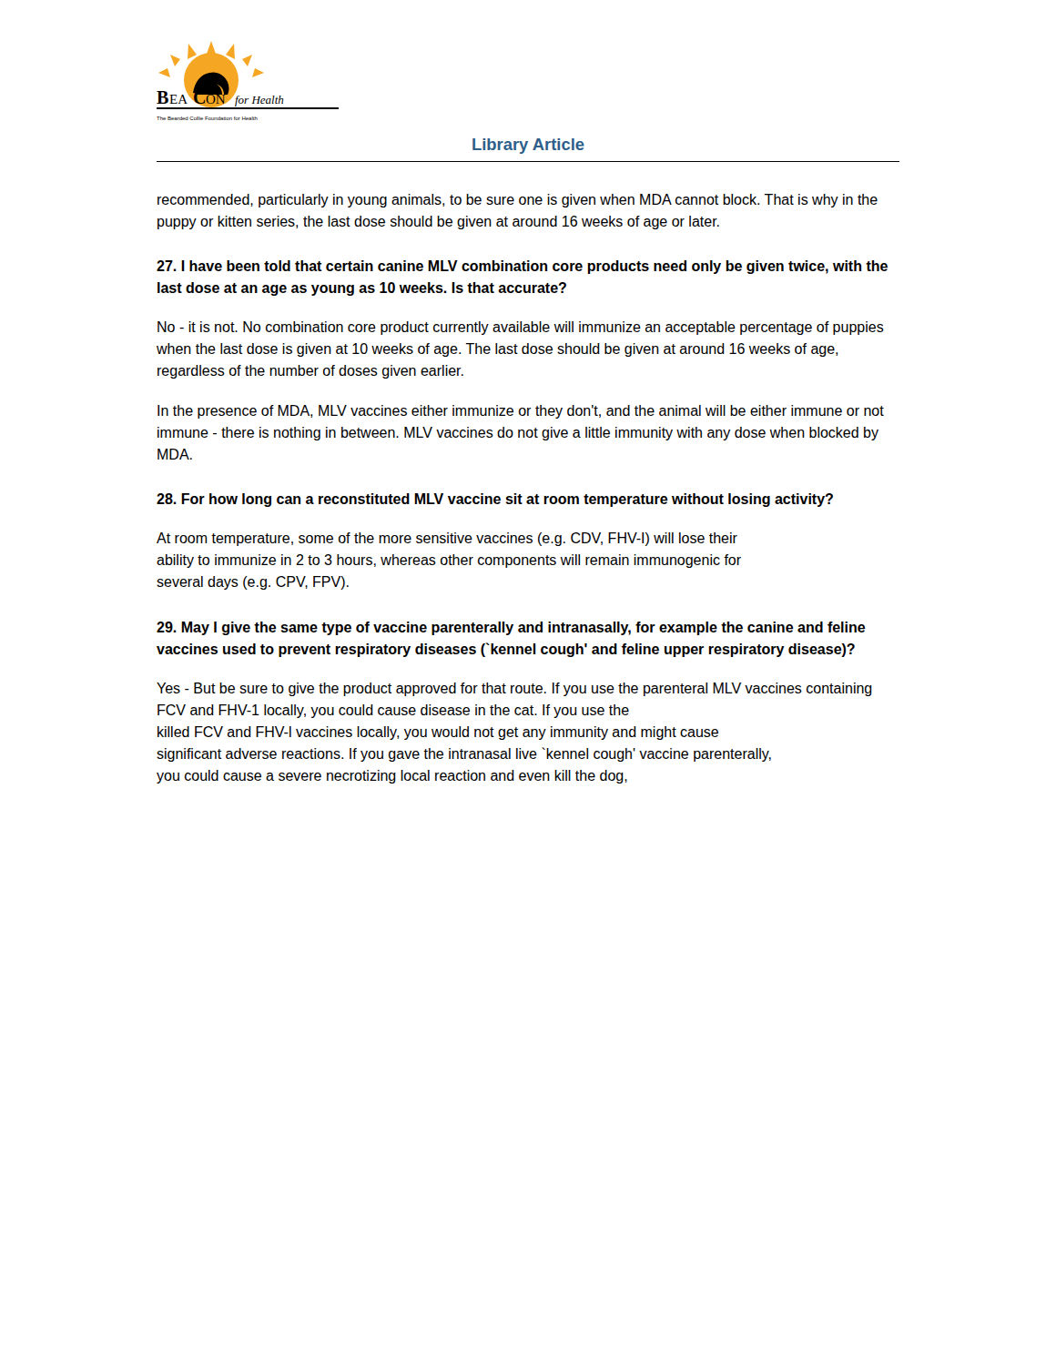B EA C ON for Health The Bearded Collie Foundation for Health
Library Article
recommended, particularly in young animals, to be sure one is given when MDA cannot block. That is why in the puppy or kitten series, the last dose should be given at around 16 weeks of age or later.
27. I have been told that certain canine MLV combination core products need only be given twice, with the last dose at an age as young as 10 weeks. Is that accurate?
No - it is not. No combination core product currently available will immunize an acceptable percentage of puppies when the last dose is given at 10 weeks of age. The last dose should be given at around 16 weeks of age, regardless of the number of doses given earlier.
In the presence of MDA, MLV vaccines either immunize or they don't, and the animal will be either immune or not immune - there is nothing in between. MLV vaccines do not give a little immunity with any dose when blocked by MDA.
28. For how long can a reconstituted MLV vaccine sit at room temperature without losing activity?
At room temperature, some of the more sensitive vaccines (e.g. CDV, FHV-I) will lose their
ability to immunize in 2 to 3 hours, whereas other components will remain immunogenic for
several days (e.g. CPV, FPV).
29. May I give the same type of vaccine parenterally and intranasally, for example the canine and feline vaccines used to prevent respiratory diseases (`kennel cough' and feline upper respiratory disease)?
Yes - But be sure to give the product approved for that route. If you use the parenteral MLV vaccines containing FCV and FHV-1 locally, you could cause disease in the cat. If you use the
killed FCV and FHV-l vaccines locally, you would not get any immunity and might cause
significant adverse reactions. If you gave the intranasal live `kennel cough' vaccine parenterally,
you could cause a severe necrotizing local reaction and even kill the dog,